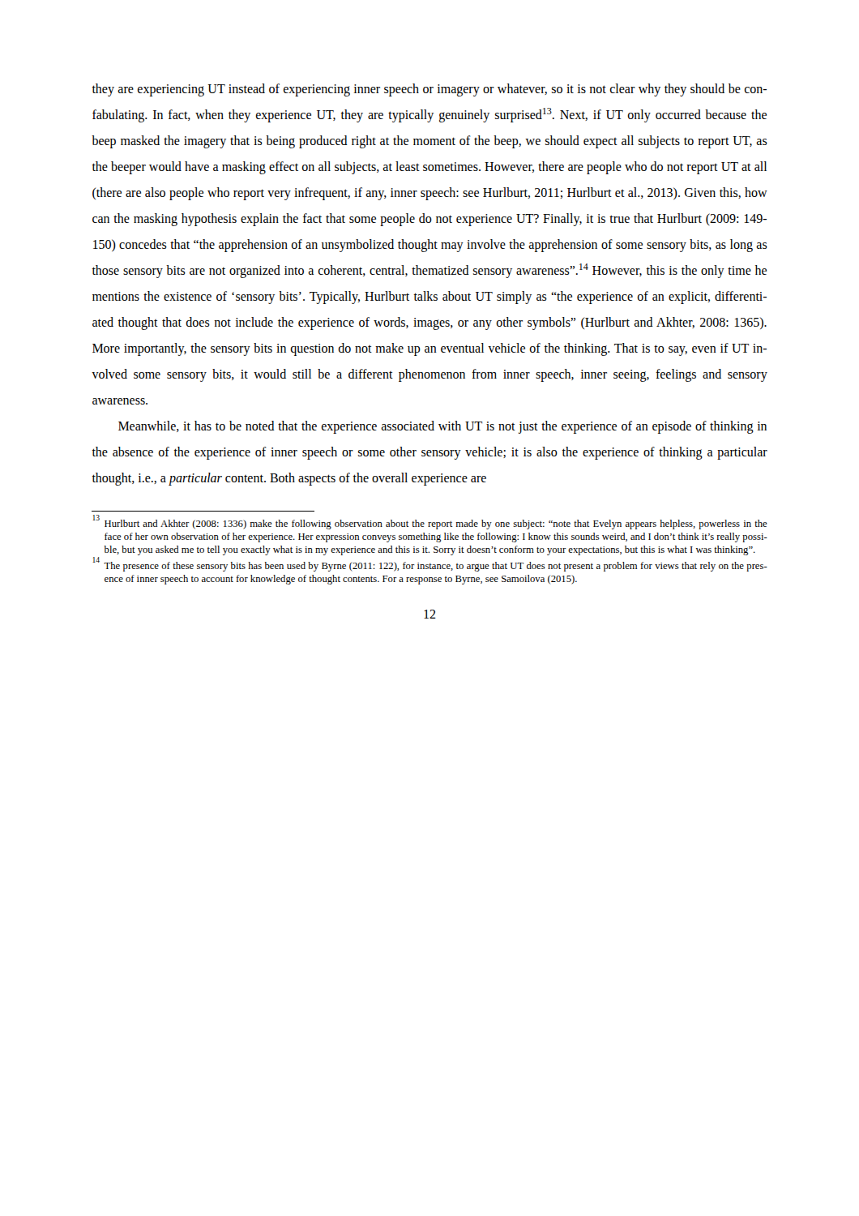they are experiencing UT instead of experiencing inner speech or imagery or whatever, so it is not clear why they should be confabulating. In fact, when they experience UT, they are typically genuinely surprised13. Next, if UT only occurred because the beep masked the imagery that is being produced right at the moment of the beep, we should expect all subjects to report UT, as the beeper would have a masking effect on all subjects, at least sometimes. However, there are people who do not report UT at all (there are also people who report very infrequent, if any, inner speech: see Hurlburt, 2011; Hurlburt et al., 2013). Given this, how can the masking hypothesis explain the fact that some people do not experience UT? Finally, it is true that Hurlburt (2009: 149-150) concedes that “the apprehension of an unsymbolized thought may involve the apprehension of some sensory bits, as long as those sensory bits are not organized into a coherent, central, thematized sensory awareness”.14 However, this is the only time he mentions the existence of ‘sensory bits’. Typically, Hurlburt talks about UT simply as “the experience of an explicit, differentiated thought that does not include the experience of words, images, or any other symbols” (Hurlburt and Akhter, 2008: 1365). More importantly, the sensory bits in question do not make up an eventual vehicle of the thinking. That is to say, even if UT involved some sensory bits, it would still be a different phenomenon from inner speech, inner seeing, feelings and sensory awareness.
Meanwhile, it has to be noted that the experience associated with UT is not just the experience of an episode of thinking in the absence of the experience of inner speech or some other sensory vehicle; it is also the experience of thinking a particular thought, i.e., a particular content. Both aspects of the overall experience are
13 Hurlburt and Akhter (2008: 1336) make the following observation about the report made by one subject: “note that Evelyn appears helpless, powerless in the face of her own observation of her experience. Her expression conveys something like the following: I know this sounds weird, and I don’t think it’s really possible, but you asked me to tell you exactly what is in my experience and this is it. Sorry it doesn’t conform to your expectations, but this is what I was thinking”.
14 The presence of these sensory bits has been used by Byrne (2011: 122), for instance, to argue that UT does not present a problem for views that rely on the presence of inner speech to account for knowledge of thought contents. For a response to Byrne, see Samoilova (2015).
12